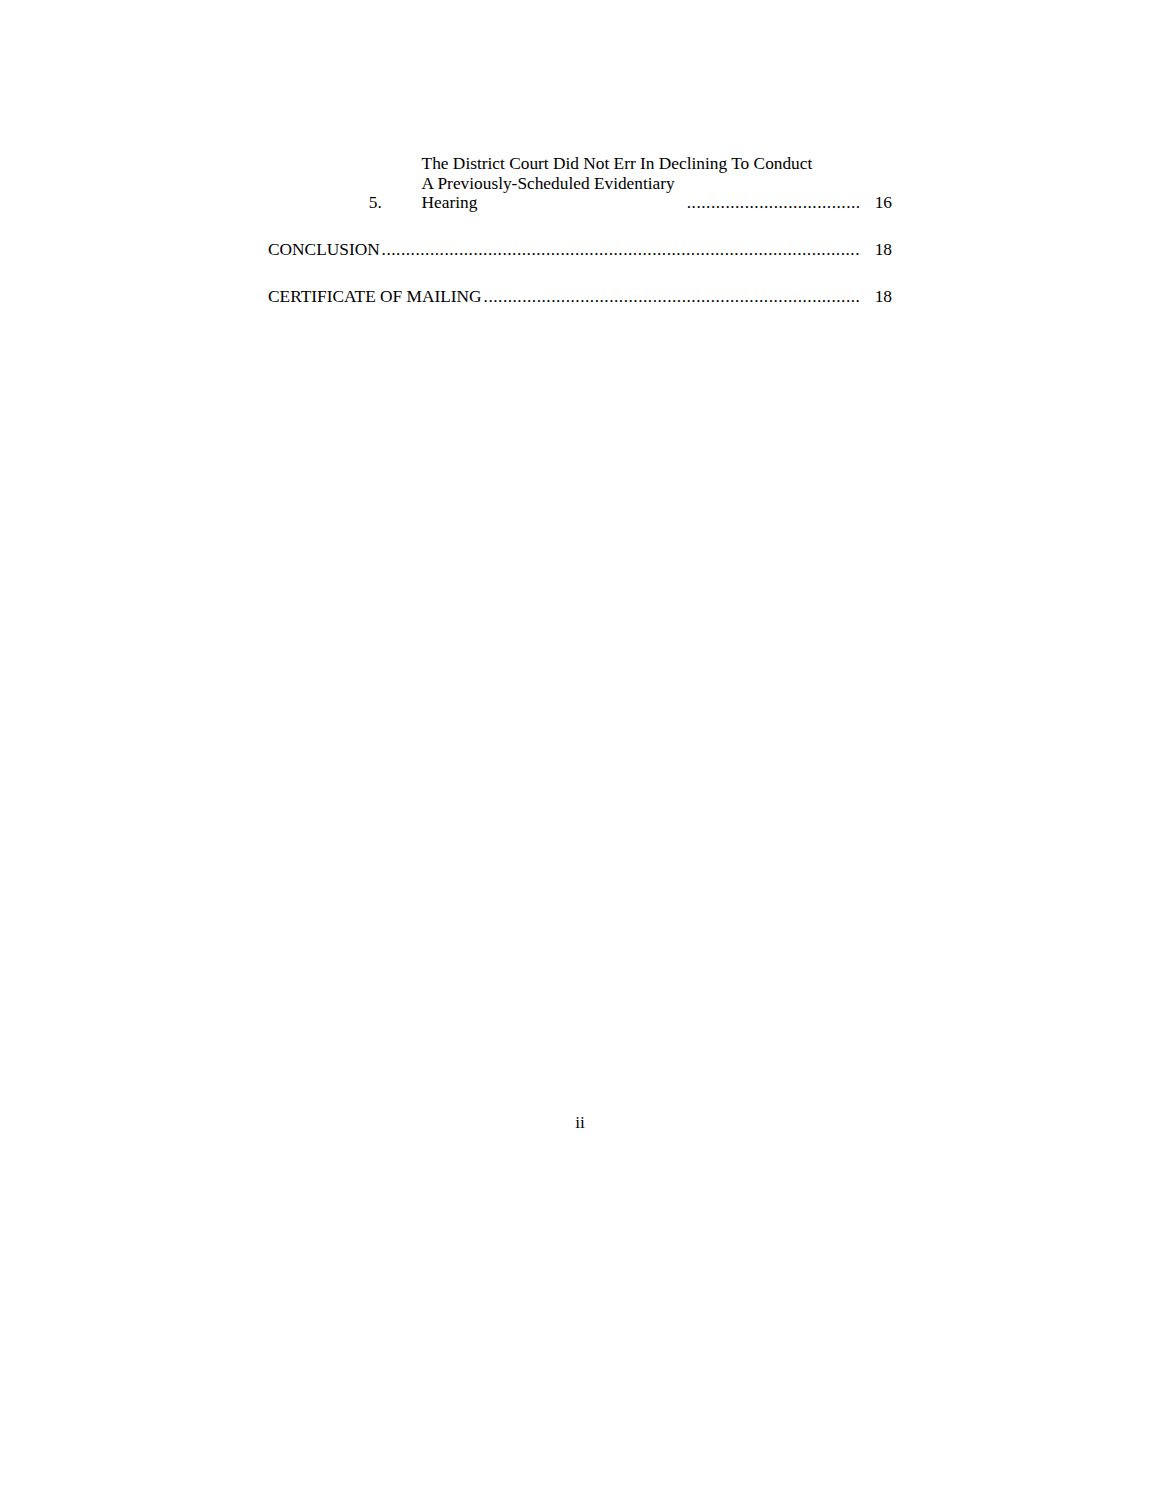5.
The District Court Did Not Err In Declining To Conduct A Previously-Scheduled Evidentiary Hearing ........................................... 16
CONCLUSION ......................................................................................................................... 18
CERTIFICATE OF MAILING .................................................................................................... 18
ii